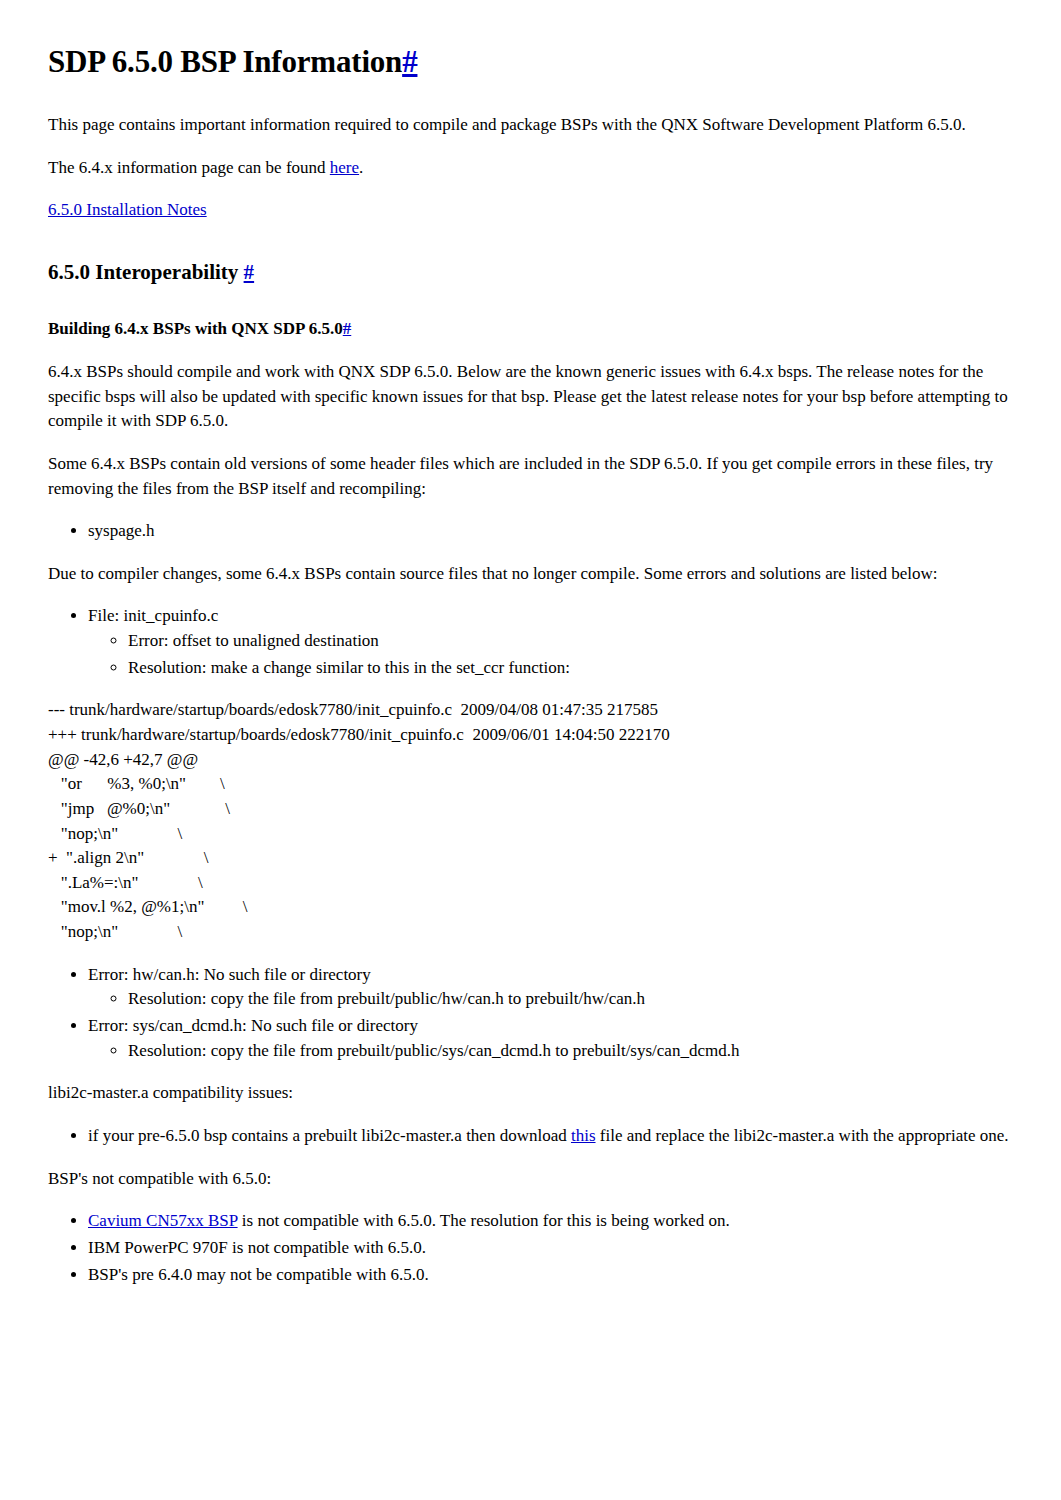SDP 6.5.0 BSP Information#
This page contains important information required to compile and package BSPs with the QNX Software Development Platform 6.5.0.
The 6.4.x information page can be found here.
6.5.0 Installation Notes
6.5.0 Interoperability #
Building 6.4.x BSPs with QNX SDP 6.5.0#
6.4.x BSPs should compile and work with QNX SDP 6.5.0. Below are the known generic issues with 6.4.x bsps. The release notes for the specific bsps will also be updated with specific known issues for that bsp. Please get the latest release notes for your bsp before attempting to compile it with SDP 6.5.0.
Some 6.4.x BSPs contain old versions of some header files which are included in the SDP 6.5.0. If you get compile errors in these files, try removing the files from the BSP itself and recompiling:
syspage.h
Due to compiler changes, some 6.4.x BSPs contain source files that no longer compile. Some errors and solutions are listed below:
File: init_cpuinfo.c
Error: offset to unaligned destination
Resolution: make a change similar to this in the set_ccr function:
--- trunk/hardware/startup/boards/edosk7780/init_cpuinfo.c  2009/04/08 01:47:35 217585
+++ trunk/hardware/startup/boards/edosk7780/init_cpuinfo.c  2009/06/01 14:04:50 222170
@@ -42,6 +42,7 @@
   "or      %3, %0;\n"        \
   "jmp   @%0;\n"             \
   "nop;\n"              \
+  ".align 2\n"              \
   ".La%=:\n"              \
   "mov.l %2, @%1;\n"         \
   "nop;\n"              \
Error: hw/can.h: No such file or directory
Resolution: copy the file from prebuilt/public/hw/can.h to prebuilt/hw/can.h
Error: sys/can_dcmd.h: No such file or directory
Resolution: copy the file from prebuilt/public/sys/can_dcmd.h to prebuilt/sys/can_dcmd.h
libi2c-master.a compatibility issues:
if your pre-6.5.0 bsp contains a prebuilt libi2c-master.a then download this file and replace the libi2c-master.a with the appropriate one.
BSP's not compatible with 6.5.0:
Cavium CN57xx BSP is not compatible with 6.5.0. The resolution for this is being worked on.
IBM PowerPC 970F is not compatible with 6.5.0.
BSP's pre 6.4.0 may not be compatible with 6.5.0.